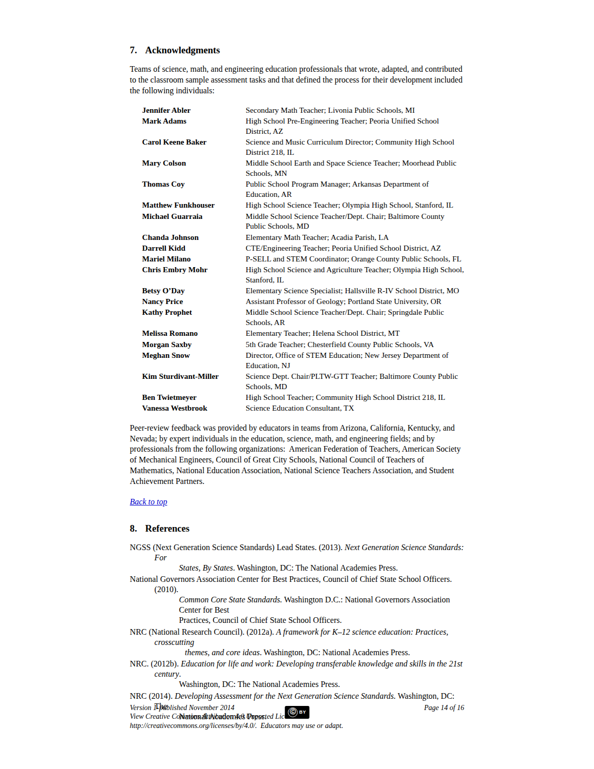7. Acknowledgments
Teams of science, math, and engineering education professionals that wrote, adapted, and contributed to the classroom sample assessment tasks and that defined the process for their development included the following individuals:
| Jennifer Abler | Secondary Math Teacher; Livonia Public Schools, MI |
| Mark Adams | High School Pre-Engineering Teacher; Peoria Unified School District, AZ |
| Carol Keene Baker | Science and Music Curriculum Director; Community High School District 218, IL |
| Mary Colson | Middle School Earth and Space Science Teacher; Moorhead Public Schools, MN |
| Thomas Coy | Public School Program Manager; Arkansas Department of Education, AR |
| Matthew Funkhouser | High School Science Teacher; Olympia High School, Stanford, IL |
| Michael Guarraia | Middle School Science Teacher/Dept. Chair; Baltimore County Public Schools, MD |
| Chanda Johnson | Elementary Math Teacher; Acadia Parish, LA |
| Darrell Kidd | CTE/Engineering Teacher; Peoria Unified School District, AZ |
| Mariel Milano | P-SELL and STEM Coordinator; Orange County Public Schools, FL |
| Chris Embry Mohr | High School Science and Agriculture Teacher; Olympia High School, Stanford, IL |
| Betsy O’Day | Elementary Science Specialist; Hallsville R-IV School District, MO |
| Nancy Price | Assistant Professor of Geology; Portland State University, OR |
| Kathy Prophet | Middle School Science Teacher/Dept. Chair; Springdale Public Schools, AR |
| Melissa Romano | Elementary Teacher; Helena School District, MT |
| Morgan Saxby | 5th Grade Teacher; Chesterfield County Public Schools, VA |
| Meghan Snow | Director, Office of STEM Education; New Jersey Department of Education, NJ |
| Kim Sturdivant-Miller | Science Dept. Chair/PLTW-GTT Teacher; Baltimore County Public Schools, MD |
| Ben Twietmeyer | High School Teacher; Community High School District 218, IL |
| Vanessa Westbrook | Science Education Consultant, TX |
Peer-review feedback was provided by educators in teams from Arizona, California, Kentucky, and Nevada; by expert individuals in the education, science, math, and engineering fields; and by professionals from the following organizations: American Federation of Teachers, American Society of Mechanical Engineers, Council of Great City Schools, National Council of Teachers of Mathematics, National Education Association, National Science Teachers Association, and Student Achievement Partners.
Back to top
8. References
NGSS (Next Generation Science Standards) Lead States. (2013). Next Generation Science Standards: For States, By States. Washington, DC: The National Academies Press.
National Governors Association Center for Best Practices, Council of Chief State School Officers. (2010). Common Core State Standards. Washington D.C.: National Governors Association Center for Best Practices, Council of Chief State School Officers.
NRC (National Research Council). (2012a). A framework for K–12 science education: Practices, crosscutting themes, and core ideas. Washington, DC: National Academies Press.
NRC. (2012b). Education for life and work: Developing transferable knowledge and skills in the 21st century. Washington, DC: The National Academies Press.
NRC (2014). Developing Assessment for the Next Generation Science Standards. Washington, DC: The National Academies Press.
Version 1-published November 2014
View Creative Commons Attribution 4.0 Unported License at
http://creativecommons.org/licenses/by/4.0/. Educators may use or adapt.
ⒸBY
Page 14 of 16